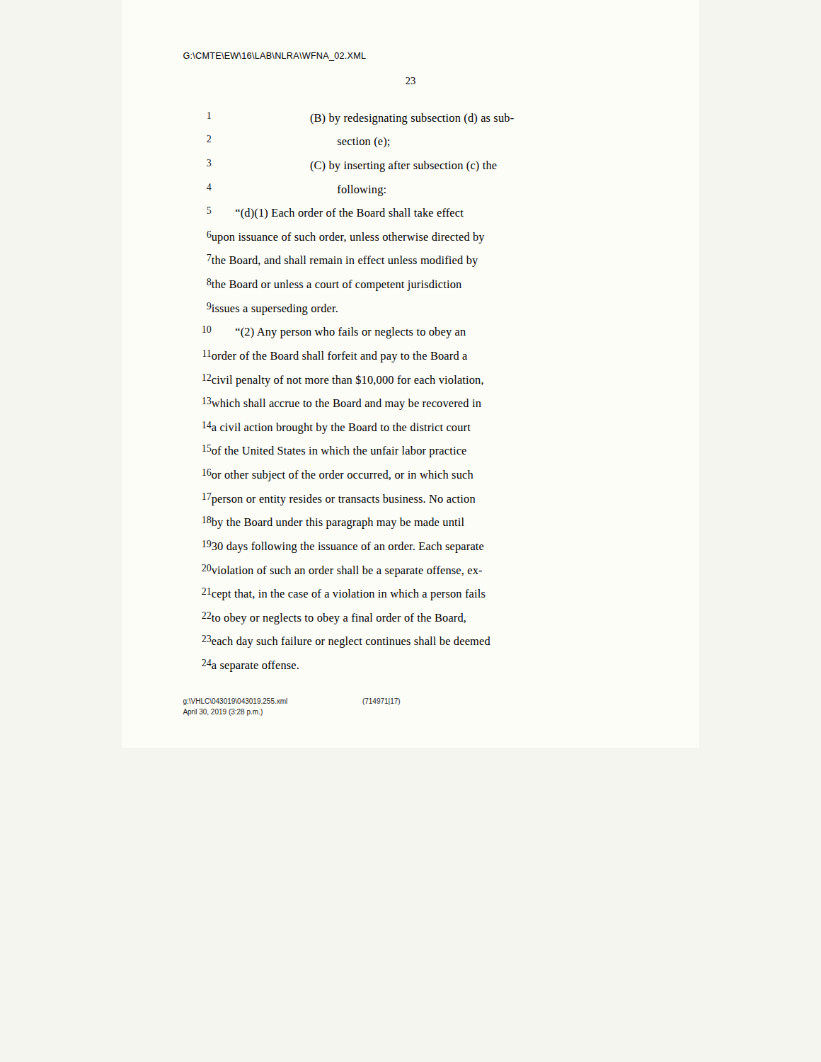G:\CMTE\EW\16\LAB\NLRA\WFNA_02.XML
23
| 1 | (B) by redesignating subsection (d) as sub- |
| 2 | section (e); |
| 3 | (C) by inserting after subsection (c) the |
| 4 | following: |
| 5 | “(d)(1) Each order of the Board shall take effect |
| 6 | upon issuance of such order, unless otherwise directed by |
| 7 | the Board, and shall remain in effect unless modified by |
| 8 | the Board or unless a court of competent jurisdiction |
| 9 | issues a superseding order. |
| 10 | “(2) Any person who fails or neglects to obey an |
| 11 | order of the Board shall forfeit and pay to the Board a |
| 12 | civil penalty of not more than $10,000 for each violation, |
| 13 | which shall accrue to the Board and may be recovered in |
| 14 | a civil action brought by the Board to the district court |
| 15 | of the United States in which the unfair labor practice |
| 16 | or other subject of the order occurred, or in which such |
| 17 | person or entity resides or transacts business. No action |
| 18 | by the Board under this paragraph may be made until |
| 19 | 30 days following the issuance of an order. Each separate |
| 20 | violation of such an order shall be a separate offense, ex- |
| 21 | cept that, in the case of a violation in which a person fails |
| 22 | to obey or neglects to obey a final order of the Board, |
| 23 | each day such failure or neglect continues shall be deemed |
| 24 | a separate offense. |
g:\VHLC\043019\043019.255.xml(714971|17)
April 30, 2019 (3:28 p.m.)